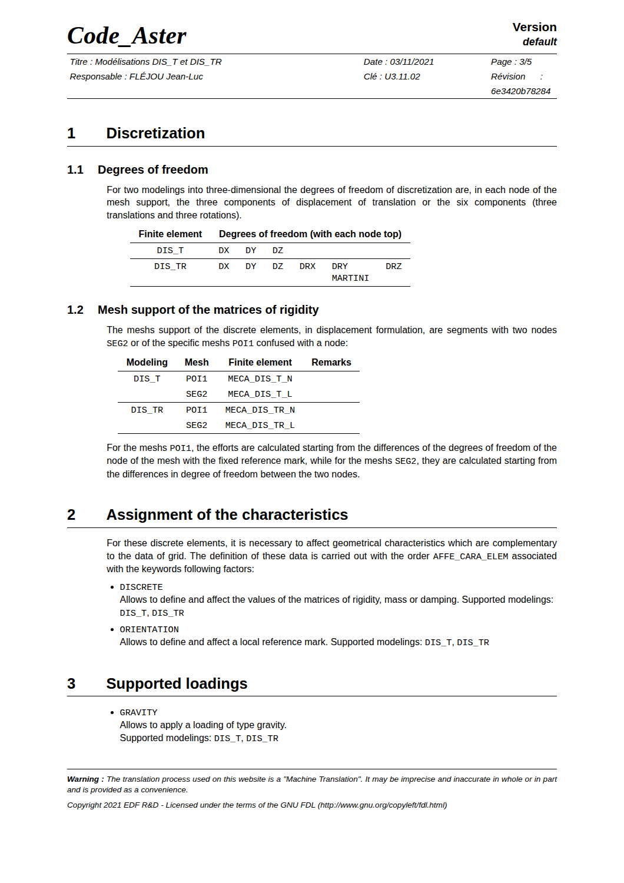Code_Aster
Versiondefault
| Titre : Modélisations DIS_T et DIS_TR | Date : 03/11/2021 | Page : 3/5 |
| Responsable : FLÉJOU Jean-Luc | Clé : U3.11.02 | Révision : |
| | | 6e3420b78284 |
1 Discretization
1.1 Degrees of freedom
For two modelings into three-dimensional the degrees of freedom of discretization are, in each node of the mesh support, the three components of displacement of translation or the six components (three translations and three rotations).
| Finite element | Degrees of freedom (with each node top) |
| --- | --- |
| DIS_T | DX | DY | DZ | | | |
| DIS_TR | DX | DY | DZ | DRX | DRY MARTINI | DRZ |
1.2 Mesh support of the matrices of rigidity
The meshs support of the discrete elements, in displacement formulation, are segments with two nodes SEG2 or of the specific meshs POI1 confused with a node:
| Modeling | Mesh | Finite element | Remarks |
| --- | --- | --- | --- |
| DIS_T | POI1 | MECA_DIS_T_N | |
| | SEG2 | MECA_DIS_T_L | |
| DIS_TR | POI1 | MECA_DIS_TR_N | |
| | SEG2 | MECA_DIS_TR_L | |
For the meshs POI1, the efforts are calculated starting from the differences of the degrees of freedom of the node of the mesh with the fixed reference mark, while for the meshs SEG2, they are calculated starting from the differences in degree of freedom between the two nodes.
2 Assignment of the characteristics
For these discrete elements, it is necessary to affect geometrical characteristics which are complementary to the data of grid. The definition of these data is carried out with the order AFFE_CARA_ELEM associated with the keywords following factors:
DISCRETE
Allows to define and affect the values of the matrices of rigidity, mass or damping. Supported modelings: DIS_T, DIS_TR
ORIENTATION
Allows to define and affect a local reference mark. Supported modelings: DIS_T, DIS_TR
3 Supported loadings
GRAVITY
Allows to apply a loading of type gravity.
Supported modelings: DIS_T, DIS_TR
Warning : The translation process used on this website is a "Machine Translation". It may be imprecise and inaccurate in whole or in part and is provided as a convenience.
Copyright 2021 EDF R&D - Licensed under the terms of the GNU FDL (http://www.gnu.org/copyleft/fdl.html)